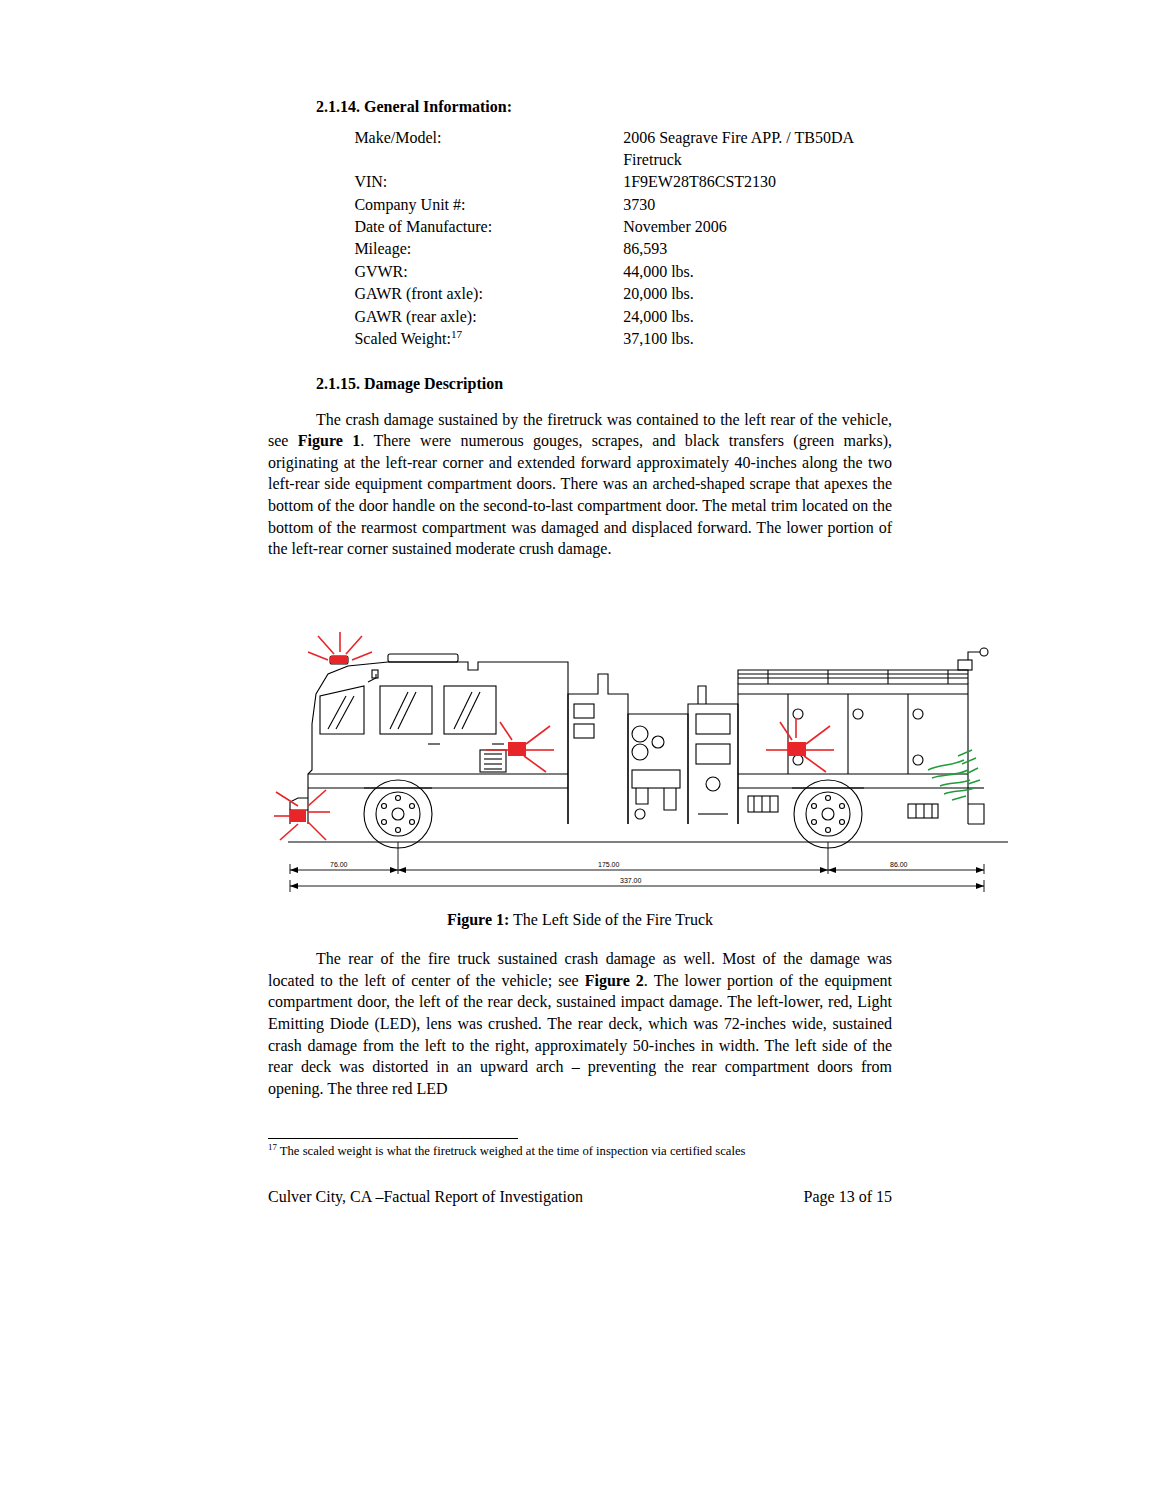2.1.14. General Information:
| Make/Model: | 2006 Seagrave Fire APP. / TB50DA Firetruck |
| VIN: | 1F9EW28T86CST2130 |
| Company Unit #: | 3730 |
| Date of Manufacture: | November 2006 |
| Mileage: | 86,593 |
| GVWR: | 44,000 lbs. |
| GAWR (front axle): | 20,000 lbs. |
| GAWR (rear axle): | 24,000 lbs. |
| Scaled Weight: 17 | 37,100 lbs. |
2.1.15. Damage Description
The crash damage sustained by the firetruck was contained to the left rear of the vehicle, see Figure 1. There were numerous gouges, scrapes, and black transfers (green marks), originating at the left-rear corner and extended forward approximately 40-inches along the two left-rear side equipment compartment doors. There was an arched-shaped scrape that apexes the bottom of the door handle on the second-to-last compartment door. The metal trim located on the bottom of the rearmost compartment was damaged and displaced forward. The lower portion of the left-rear corner sustained moderate crush damage.
76.00 175.00 86.00 337.00
Figure 1: The Left Side of the Fire Truck
The rear of the fire truck sustained crash damage as well. Most of the damage was located to the left of center of the vehicle; see Figure 2. The lower portion of the equipment compartment door, the left of the rear deck, sustained impact damage. The left-lower, red, Light Emitting Diode (LED), lens was crushed. The rear deck, which was 72-inches wide, sustained crash damage from the left to the right, approximately 50-inches in width. The left side of the rear deck was distorted in an upward arch – preventing the rear compartment doors from opening. The three red LED
17 The scaled weight is what the firetruck weighed at the time of inspection via certified scales
Culver City, CA –Factual Report of Investigation Page 13 of 15